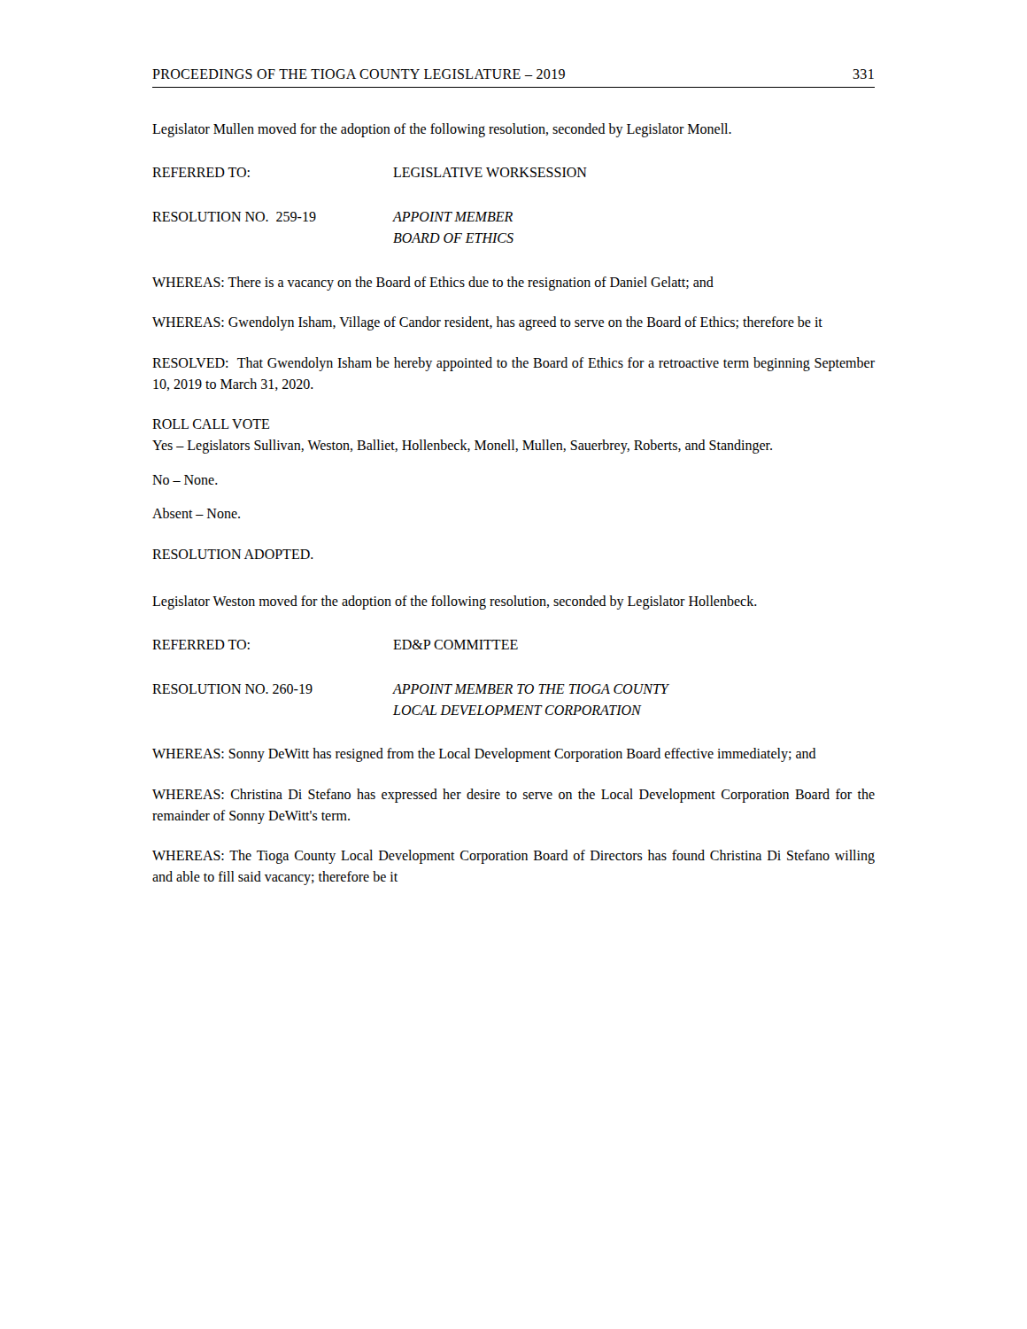Proceedings of the Tioga County Legislature – 2019 331
Legislator Mullen moved for the adoption of the following resolution, seconded by Legislator Monell.
Referred to: Legislative Worksession
Resolution No. 259-19 Appoint Member
Board of Ethics
Whereas: There is a vacancy on the Board of Ethics due to the resignation of Daniel Gelatt; and
Whereas: Gwendolyn Isham, Village of Candor resident, has agreed to serve on the Board of Ethics; therefore be it
Resolved: That Gwendolyn Isham be hereby appointed to the Board of Ethics for a retroactive term beginning September 10, 2019 to March 31, 2020.
Roll Call Vote
Yes – Legislators Sullivan, Weston, Balliet, Hollenbeck, Monell, Mullen, Sauerbrey, Roberts, and Standinger.
No – None.
Absent – None.
Resolution Adopted.
Legislator Weston moved for the adoption of the following resolution, seconded by Legislator Hollenbeck.
Referred to: ED&P Committee
Resolution No. 260-19 Appoint Member to the Tioga County
Local Development Corporation
Whereas: Sonny DeWitt has resigned from the Local Development Corporation Board effective immediately; and
Whereas: Christina Di Stefano has expressed her desire to serve on the Local Development Corporation Board for the remainder of Sonny DeWitt's term.
Whereas: The Tioga County Local Development Corporation Board of Directors has found Christina Di Stefano willing and able to fill said vacancy; therefore be it